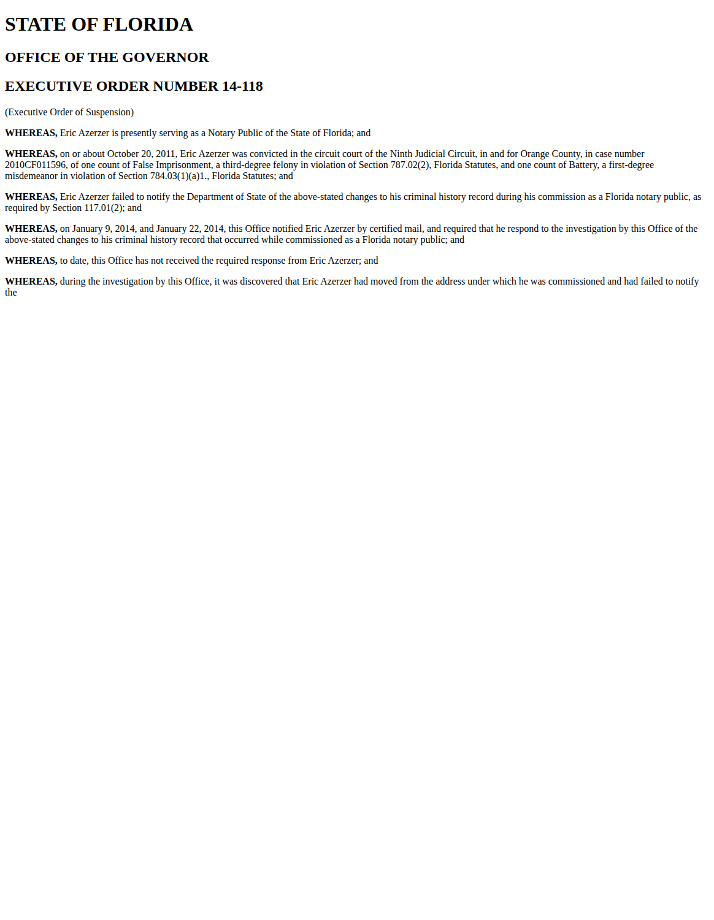STATE OF FLORIDA
OFFICE OF THE GOVERNOR
EXECUTIVE ORDER NUMBER 14-118
(Executive Order of Suspension)
WHEREAS, Eric Azerzer is presently serving as a Notary Public of the State of Florida; and
WHEREAS, on or about October 20, 2011, Eric Azerzer was convicted in the circuit court of the Ninth Judicial Circuit, in and for Orange County, in case number 2010CF011596, of one count of False Imprisonment, a third-degree felony in violation of Section 787.02(2), Florida Statutes, and one count of Battery, a first-degree misdemeanor in violation of Section 784.03(1)(a)1., Florida Statutes; and
WHEREAS, Eric Azerzer failed to notify the Department of State of the above-stated changes to his criminal history record during his commission as a Florida notary public, as required by Section 117.01(2); and
WHEREAS, on January 9, 2014, and January 22, 2014, this Office notified Eric Azerzer by certified mail, and required that he respond to the investigation by this Office of the above-stated changes to his criminal history record that occurred while commissioned as a Florida notary public; and
WHEREAS, to date, this Office has not received the required response from Eric Azerzer; and
WHEREAS, during the investigation by this Office, it was discovered that Eric Azerzer had moved from the address under which he was commissioned and had failed to notify the